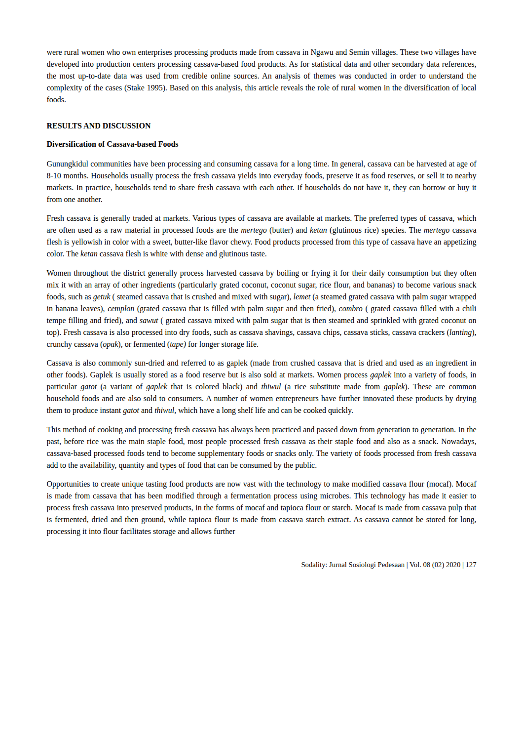were rural women who own enterprises processing products made from cassava in Ngawu and Semin villages. These two villages have developed into production centers processing cassava-based food products. As for statistical data and other secondary data references, the most up-to-date data was used from credible online sources. An analysis of themes was conducted in order to understand the complexity of the cases (Stake 1995). Based on this analysis, this article reveals the role of rural women in the diversification of local foods.
RESULTS AND DISCUSSION
Diversification of Cassava-based Foods
Gunungkidul communities have been processing and consuming cassava for a long time. In general, cassava can be harvested at age of 8-10 months. Households usually process the fresh cassava yields into everyday foods, preserve it as food reserves, or sell it to nearby markets. In practice, households tend to share fresh cassava with each other. If households do not have it, they can borrow or buy it from one another.
Fresh cassava is generally traded at markets. Various types of cassava are available at markets. The preferred types of cassava, which are often used as a raw material in processed foods are the mertego (butter) and ketan (glutinous rice) species. The mertego cassava flesh is yellowish in color with a sweet, butter-like flavor chewy. Food products processed from this type of cassava have an appetizing color. The ketan cassava flesh is white with dense and glutinous taste.
Women throughout the district generally process harvested cassava by boiling or frying it for their daily consumption but they often mix it with an array of other ingredients (particularly grated coconut, coconut sugar, rice flour, and bananas) to become various snack foods, such as getuk ( steamed cassava that is crushed and mixed with sugar), lemet (a steamed grated cassava with palm sugar wrapped in banana leaves), cemplon (grated cassava that is filled with palm sugar and then fried), combro ( grated cassava filled with a chili tempe filling and fried), and sawut ( grated cassava mixed with palm sugar that is then steamed and sprinkled with grated coconut on top). Fresh cassava is also processed into dry foods, such as cassava shavings, cassava chips, cassava sticks, cassava crackers (lanting), crunchy cassava (opak), or fermented (tape) for longer storage life.
Cassava is also commonly sun-dried and referred to as gaplek (made from crushed cassava that is dried and used as an ingredient in other foods). Gaplek is usually stored as a food reserve but is also sold at markets. Women process gaplek into a variety of foods, in particular gatot (a variant of gaplek that is colored black) and thiwul (a rice substitute made from gaplek). These are common household foods and are also sold to consumers. A number of women entrepreneurs have further innovated these products by drying them to produce instant gatot and thiwul, which have a long shelf life and can be cooked quickly.
This method of cooking and processing fresh cassava has always been practiced and passed down from generation to generation. In the past, before rice was the main staple food, most people processed fresh cassava as their staple food and also as a snack. Nowadays, cassava-based processed foods tend to become supplementary foods or snacks only. The variety of foods processed from fresh cassava add to the availability, quantity and types of food that can be consumed by the public.
Opportunities to create unique tasting food products are now vast with the technology to make modified cassava flour (mocaf). Mocaf is made from cassava that has been modified through a fermentation process using microbes. This technology has made it easier to process fresh cassava into preserved products, in the forms of mocaf and tapioca flour or starch. Mocaf is made from cassava pulp that is fermented, dried and then ground, while tapioca flour is made from cassava starch extract. As cassava cannot be stored for long, processing it into flour facilitates storage and allows further
Sodality: Jurnal Sosiologi Pedesaan | Vol. 08 (02) 2020 | 127